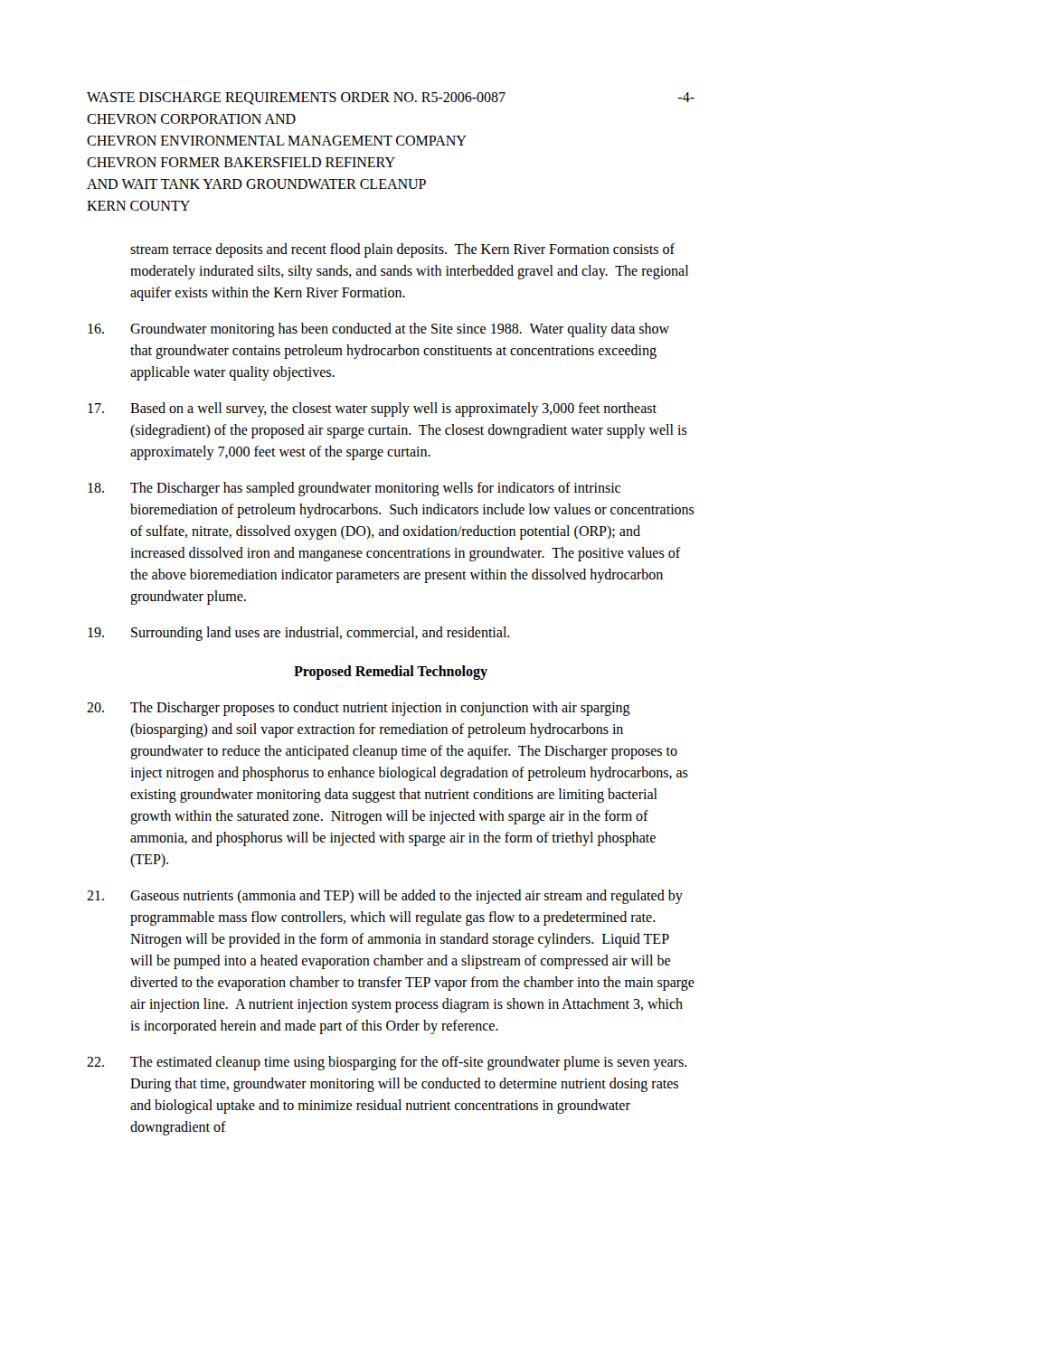WASTE DISCHARGE REQUIREMENTS ORDER NO. R5-2006-0087-4-
CHEVRON CORPORATION AND
CHEVRON ENVIRONMENTAL MANAGEMENT COMPANY
CHEVRON FORMER BAKERSFIELD REFINERY
AND WAIT TANK YARD GROUNDWATER CLEANUP
KERN COUNTY
stream terrace deposits and recent flood plain deposits. The Kern River Formation consists of moderately indurated silts, silty sands, and sands with interbedded gravel and clay. The regional aquifer exists within the Kern River Formation.
16. Groundwater monitoring has been conducted at the Site since 1988. Water quality data show that groundwater contains petroleum hydrocarbon constituents at concentrations exceeding applicable water quality objectives.
17. Based on a well survey, the closest water supply well is approximately 3,000 feet northeast (sidegradient) of the proposed air sparge curtain. The closest downgradient water supply well is approximately 7,000 feet west of the sparge curtain.
18. The Discharger has sampled groundwater monitoring wells for indicators of intrinsic bioremediation of petroleum hydrocarbons. Such indicators include low values or concentrations of sulfate, nitrate, dissolved oxygen (DO), and oxidation/reduction potential (ORP); and increased dissolved iron and manganese concentrations in groundwater. The positive values of the above bioremediation indicator parameters are present within the dissolved hydrocarbon groundwater plume.
19. Surrounding land uses are industrial, commercial, and residential.
Proposed Remedial Technology
20. The Discharger proposes to conduct nutrient injection in conjunction with air sparging (biosparging) and soil vapor extraction for remediation of petroleum hydrocarbons in groundwater to reduce the anticipated cleanup time of the aquifer. The Discharger proposes to inject nitrogen and phosphorus to enhance biological degradation of petroleum hydrocarbons, as existing groundwater monitoring data suggest that nutrient conditions are limiting bacterial growth within the saturated zone. Nitrogen will be injected with sparge air in the form of ammonia, and phosphorus will be injected with sparge air in the form of triethyl phosphate (TEP).
21. Gaseous nutrients (ammonia and TEP) will be added to the injected air stream and regulated by programmable mass flow controllers, which will regulate gas flow to a predetermined rate. Nitrogen will be provided in the form of ammonia in standard storage cylinders. Liquid TEP will be pumped into a heated evaporation chamber and a slipstream of compressed air will be diverted to the evaporation chamber to transfer TEP vapor from the chamber into the main sparge air injection line. A nutrient injection system process diagram is shown in Attachment 3, which is incorporated herein and made part of this Order by reference.
22. The estimated cleanup time using biosparging for the off-site groundwater plume is seven years. During that time, groundwater monitoring will be conducted to determine nutrient dosing rates and biological uptake and to minimize residual nutrient concentrations in groundwater downgradient of